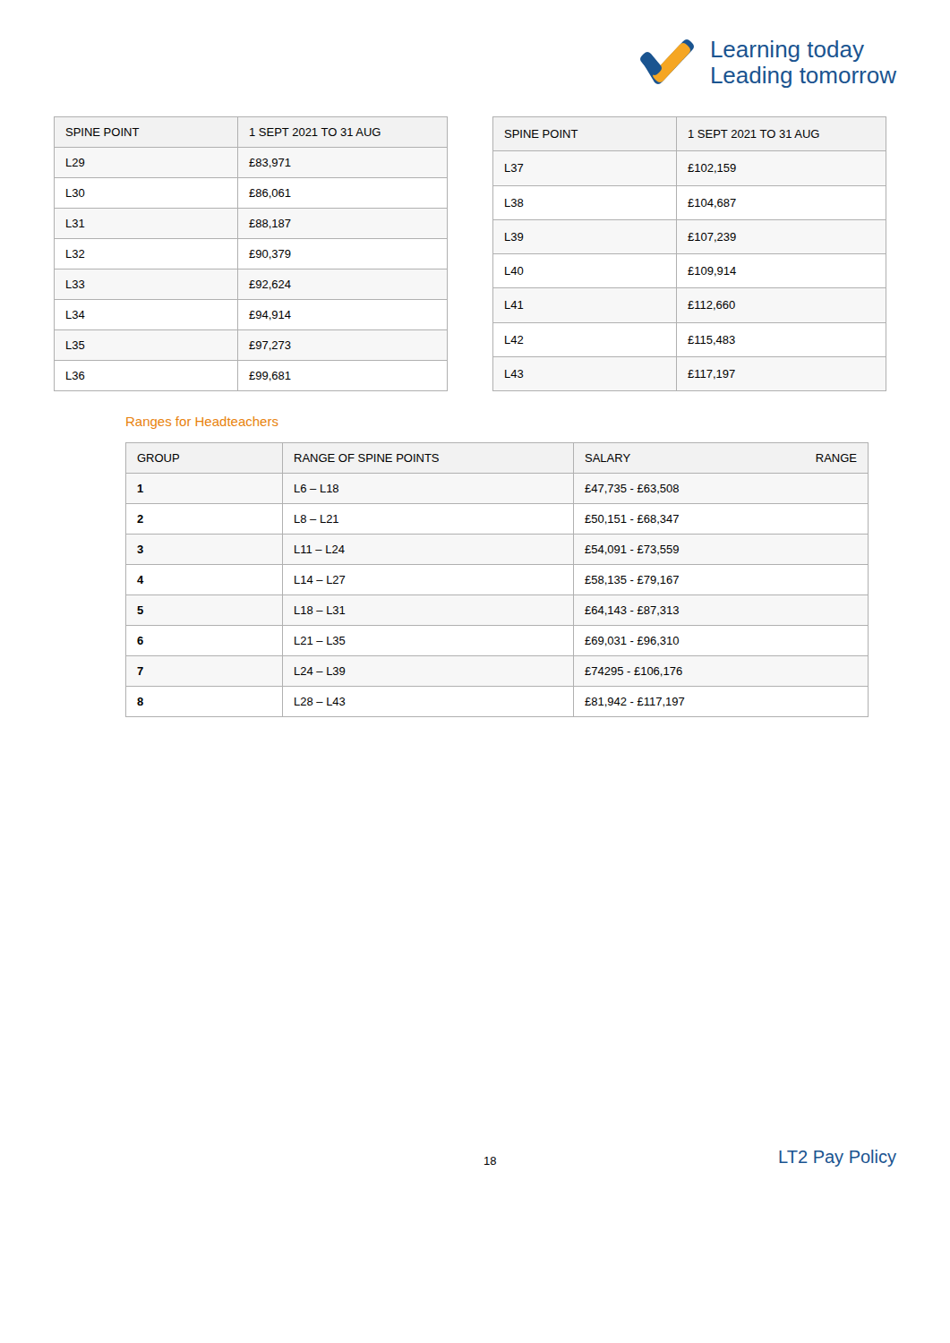Learning today
Leading tomorrow
| SPINE POINT | 1 SEPT 2021 TO 31 AUG |
| --- | --- |
| L29 | £83,971 |
| L30 | £86,061 |
| L31 | £88,187 |
| L32 | £90,379 |
| L33 | £92,624 |
| L34 | £94,914 |
| L35 | £97,273 |
| L36 | £99,681 |
| SPINE POINT | 1 SEPT 2021 TO 31 AUG |
| --- | --- |
| L37 | £102,159 |
| L38 | £104,687 |
| L39 | £107,239 |
| L40 | £109,914 |
| L41 | £112,660 |
| L42 | £115,483 |
| L43 | £117,197 |
Ranges for Headteachers
| GROUP | RANGE OF SPINE POINTS | SALARY RANGE |
| --- | --- | --- |
| 1 | L6 – L18 | £47,735 - £63,508 |
| 2 | L8 – L21 | £50,151 - £68,347 |
| 3 | L11 – L24 | £54,091 - £73,559 |
| 4 | L14 – L27 | £58,135 - £79,167 |
| 5 | L18 – L31 | £64,143 - £87,313 |
| 6 | L21 – L35 | £69,031 - £96,310 |
| 7 | L24 – L39 | £74295 - £106,176 |
| 8 | L28 – L43 | £81,942 - £117,197 |
18
LT2 Pay Policy